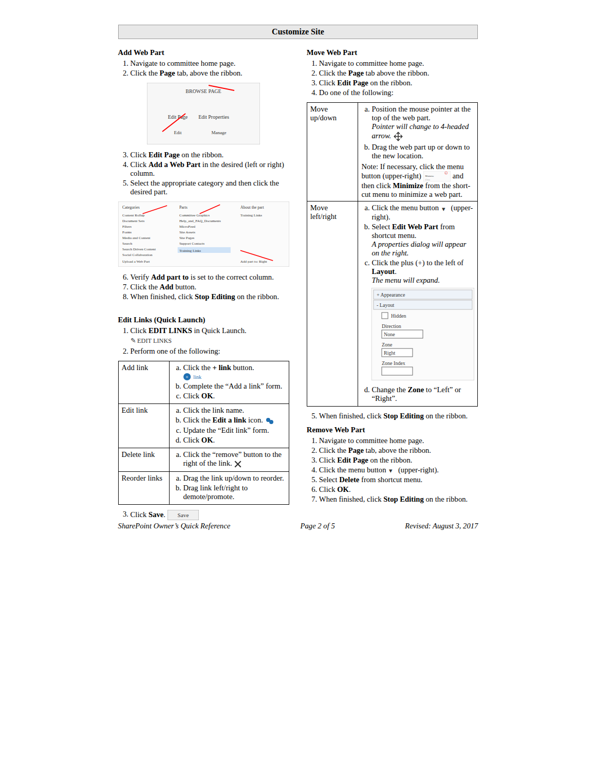Customize Site
Add Web Part
Navigate to committee home page.
Click the Page tab, above the ribbon.
Click Edit Page on the ribbon.
Click Add a Web Part in the desired (left or right) column.
Select the appropriate category and then click the desired part.
Verify Add part to is set to the correct column.
Click the Add button.
When finished, click Stop Editing on the ribbon.
Edit Links (Quick Launch)
Click EDIT LINKS in Quick Launch.
Perform one of the following:
| Add link | Click the + link button. Complete the “Add a link” form. Click OK . |
| Edit link | Click the link name. Click the Edit a link icon. Update the “Edit link” form. Click OK . |
| Delete link | Click the “remove” button to the right of the link. |
| Reorder links | Drag the link up/down to reorder. Drag link left/right to demote/promote. |
Click Save.
Move Web Part
Navigate to committee home page.
Click the Page tab above the ribbon.
Click Edit Page on the ribbon.
Do one of the following:
| Move up/down | Position the mouse pointer at the top of the web part. Pointer will change to 4-headed arrow. Drag the web part up or down to the new location. Note: If necessary, click the menu button (upper-right) and then click Minimize from the short-cut menu to minimize a web part. |
| Move left/right | Click the menu button (upper-right). Select Edit Web Part from shortcut menu. A properties dialog will appear on the right. Click the plus (+) to the left of Layout . The menu will expand. Change the Zone to “Left” or “Right”. |
When finished, click Stop Editing on the ribbon.
Remove Web Part
Navigate to committee home page.
Click the Page tab, above the ribbon.
Click Edit Page on the ribbon.
Click the menu button (upper-right).
Select Delete from shortcut menu.
Click OK.
When finished, click Stop Editing on the ribbon.
SharePoint Owner’s Quick Reference
Page 2 of 5
Revised: August 3, 2017